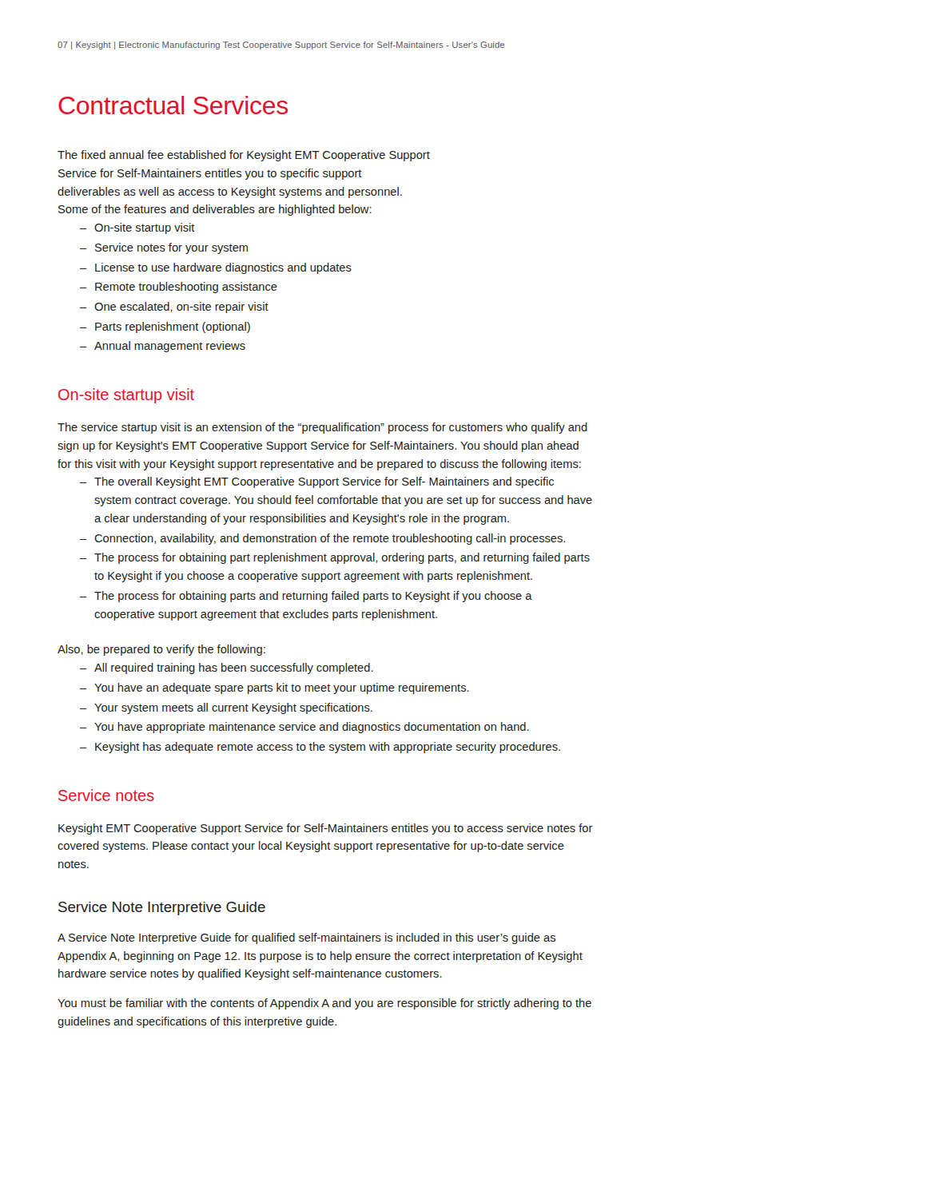07 | Keysight | Electronic Manufacturing Test Cooperative Support Service for Self-Maintainers - User's Guide
Contractual Services
The fixed annual fee established for Keysight EMT Cooperative Support
Service for Self-Maintainers entitles you to specific support
deliverables as well as access to Keysight systems and personnel.
Some of the features and deliverables are highlighted below:
On-site startup visit
Service notes for your system
License to use hardware diagnostics and updates
Remote troubleshooting assistance
One escalated, on-site repair visit
Parts replenishment (optional)
Annual management reviews
On-site startup visit
The service startup visit is an extension of the “prequalification” process for customers who qualify and sign up for Keysight's EMT Cooperative Support Service for Self-Maintainers. You should plan ahead for this visit with your Keysight support representative and be prepared to discuss the following items:
The overall Keysight EMT Cooperative Support Service for Self- Maintainers and specific system contract coverage. You should feel comfortable that you are set up for success and have a clear understanding of your responsibilities and Keysight's role in the program.
Connection, availability, and demonstration of the remote troubleshooting call-in processes.
The process for obtaining part replenishment approval, ordering parts, and returning failed parts to Keysight if you choose a cooperative support agreement with parts replenishment.
The process for obtaining parts and returning failed parts to Keysight if you choose a cooperative support agreement that excludes parts replenishment.
Also, be prepared to verify the following:
All required training has been successfully completed.
You have an adequate spare parts kit to meet your uptime requirements.
Your system meets all current Keysight specifications.
You have appropriate maintenance service and diagnostics documentation on hand.
Keysight has adequate remote access to the system with appropriate security procedures.
Service notes
Keysight EMT Cooperative Support Service for Self-Maintainers entitles you to access service notes for covered systems. Please contact your local Keysight support representative for up-to-date service notes.
Service Note Interpretive Guide
A Service Note Interpretive Guide for qualified self-maintainers is included in this user’s guide as Appendix A, beginning on Page 12. Its purpose is to help ensure the correct interpretation of Keysight hardware service notes by qualified Keysight self-maintenance customers.
You must be familiar with the contents of Appendix A and you are responsible for strictly adhering to the guidelines and specifications of this interpretive guide.